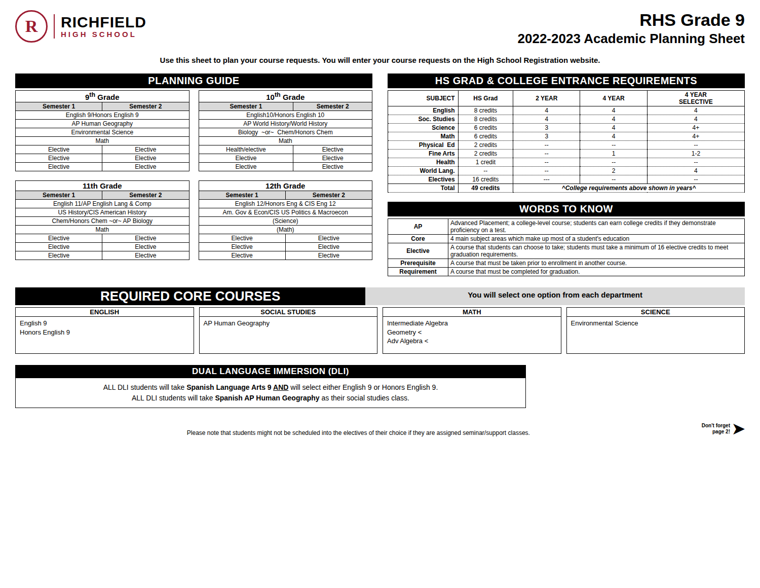R
RICHFIELD
HIGH SCHOOL
RHS Grade 9
2022-2023 Academic Planning Sheet
Use this sheet to plan your course requests. You will enter your course requests on the High School Registration website.
PLANNING GUIDE
| 9 th Grade |
| Semester 1 | Semester 2 |
| English 9/Honors English 9 |
| AP Human Geography |
| Environmental Science |
| Math |
| Elective | Elective |
| Elective | Elective |
| Elective | Elective |
| 10 th Grade |
| Semester 1 | Semester 2 |
| English10/Honors English 10 |
| AP World History/World History |
| Biology ~or~ Chem/Honors Chem |
| Math |
| Health/elective | Elective |
| Elective | Elective |
| Elective | Elective |
| 11th Grade |
| Semester 1 | Semester 2 |
| English 11/AP English Lang & Comp |
| US History/CIS American History |
| Chem/Honors Chem ~or~ AP Biology |
| Math |
| Elective | Elective |
| Elective | Elective |
| Elective | Elective |
| 12th Grade |
| Semester 1 | Semester 2 |
| English 12/Honors Eng & CIS Eng 12 |
| Am. Gov & Econ/CIS US Politics & Macroecon |
| (Science) |
| (Math) |
| Elective | Elective |
| Elective | Elective |
| Elective | Elective |
HS GRAD & COLLEGE ENTRANCE REQUIREMENTS
| SUBJECT | HS Grad | 2 YEAR | 4 YEAR | 4 YEAR SELECTIVE |
| --- | --- | --- | --- | --- |
| English | 8 credits | 4 | 4 | 4 |
| Soc. Studies | 8 credits | 4 | 4 | 4 |
| Science | 6 credits | 3 | 4 | 4+ |
| Math | 6 credits | 3 | 4 | 4+ |
| Physical Ed | 2 credits | -- | -- | -- |
| Fine Arts | 2 credits | -- | 1 | 1-2 |
| Health | 1 credit | -- | -- | -- |
| World Lang. | -- | -- | 2 | 4 |
| Electives | 16 credits | --- | -- | -- |
| Total | 49 credits | ^College requirements above shown in years^ |
WORDS TO KNOW
| AP | Advanced Placement; a college-level course; students can earn college credits if they demonstrate proficiency on a test. |
| Core | 4 main subject areas which make up most of a student's education |
| Elective | A course that students can choose to take; students must take a minimum of 16 elective credits to meet graduation requirements. |
| Prerequisite | A course that must be taken prior to enrollment in another course. |
| Requirement | A course that must be completed for graduation. |
REQUIRED CORE COURSES
You will select one option from each department
ENGLISH
English 9
Honors English 9
SOCIAL STUDIES
AP Human Geography
MATH
Intermediate Algebra
Geometry <
Adv Algebra <
SCIENCE
Environmental Science
DUAL LANGUAGE IMMERSION (DLI)
ALL DLI students will take Spanish Language Arts 9 AND will select either English 9 or Honors English 9.
ALL DLI students will take Spanish AP Human Geography as their social studies class.
Please note that students might not be scheduled into the electives of their choice if they are assigned seminar/support classes.
Don't forget
page 2! ➤